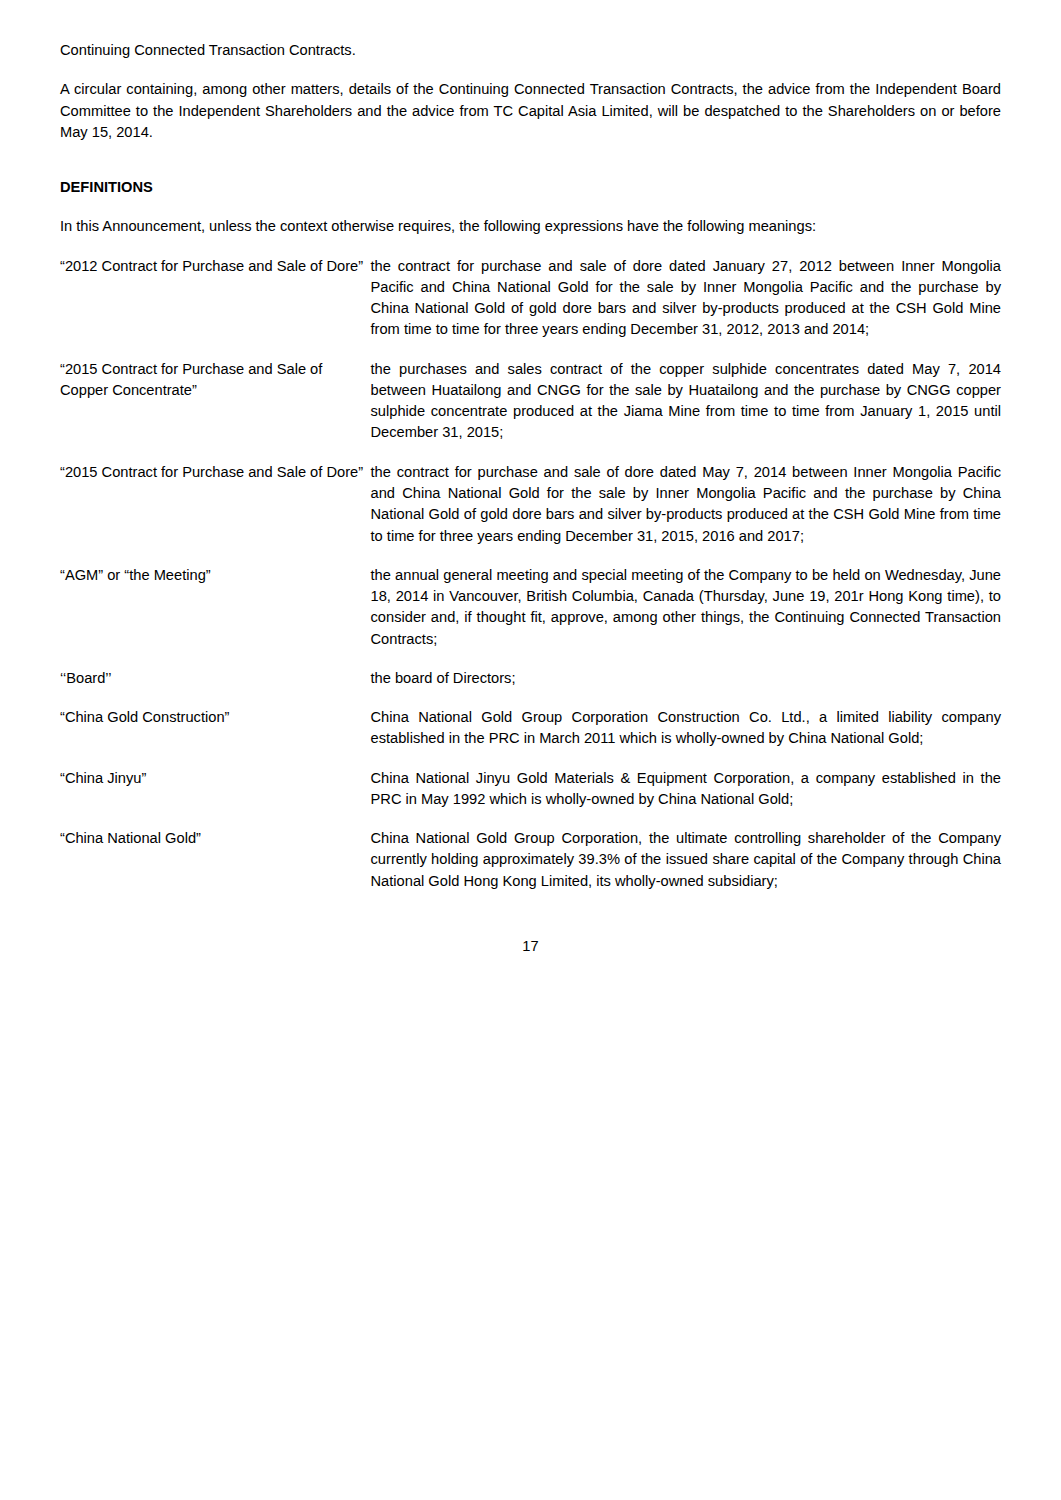Continuing Connected Transaction Contracts.
A circular containing, among other matters, details of the Continuing Connected Transaction Contracts, the advice from the Independent Board Committee to the Independent Shareholders and the advice from TC Capital Asia Limited, will be despatched to the Shareholders on or before May 15, 2014.
DEFINITIONS
In this Announcement, unless the context otherwise requires, the following expressions have the following meanings:
| “2012 Contract for Purchase and Sale of Dore” | the contract for purchase and sale of dore dated January 27, 2012 between Inner Mongolia Pacific and China National Gold for the sale by Inner Mongolia Pacific and the purchase by China National Gold of gold dore bars and silver by-products produced at the CSH Gold Mine from time to time for three years ending December 31, 2012, 2013 and 2014; |
| “2015 Contract for Purchase and Sale of Copper Concentrate” | the purchases and sales contract of the copper sulphide concentrates dated May 7, 2014 between Huatailong and CNGG for the sale by Huatailong and the purchase by CNGG copper sulphide concentrate produced at the Jiama Mine from time to time from January 1, 2015 until December 31, 2015; |
| “2015 Contract for Purchase and Sale of Dore” | the contract for purchase and sale of dore dated May 7, 2014 between Inner Mongolia Pacific and China National Gold for the sale by Inner Mongolia Pacific and the purchase by China National Gold of gold dore bars and silver by-products produced at the CSH Gold Mine from time to time for three years ending December 31, 2015, 2016 and 2017; |
| “AGM” or “the Meeting” | the annual general meeting and special meeting of the Company to be held on Wednesday, June 18, 2014 in Vancouver, British Columbia, Canada (Thursday, June 19, 201r Hong Kong time), to consider and, if thought fit, approve, among other things, the Continuing Connected Transaction Contracts; |
| ‘‘Board’’ | the board of Directors; |
| “China Gold Construction” | China National Gold Group Corporation Construction Co. Ltd., a limited liability company established in the PRC in March 2011 which is wholly-owned by China National Gold; |
| “China Jinyu” | China National Jinyu Gold Materials & Equipment Corporation, a company established in the PRC in May 1992 which is wholly-owned by China National Gold; |
| “China National Gold” | China National Gold Group Corporation, the ultimate controlling shareholder of the Company currently holding approximately 39.3% of the issued share capital of the Company through China National Gold Hong Kong Limited, its wholly-owned subsidiary; |
17